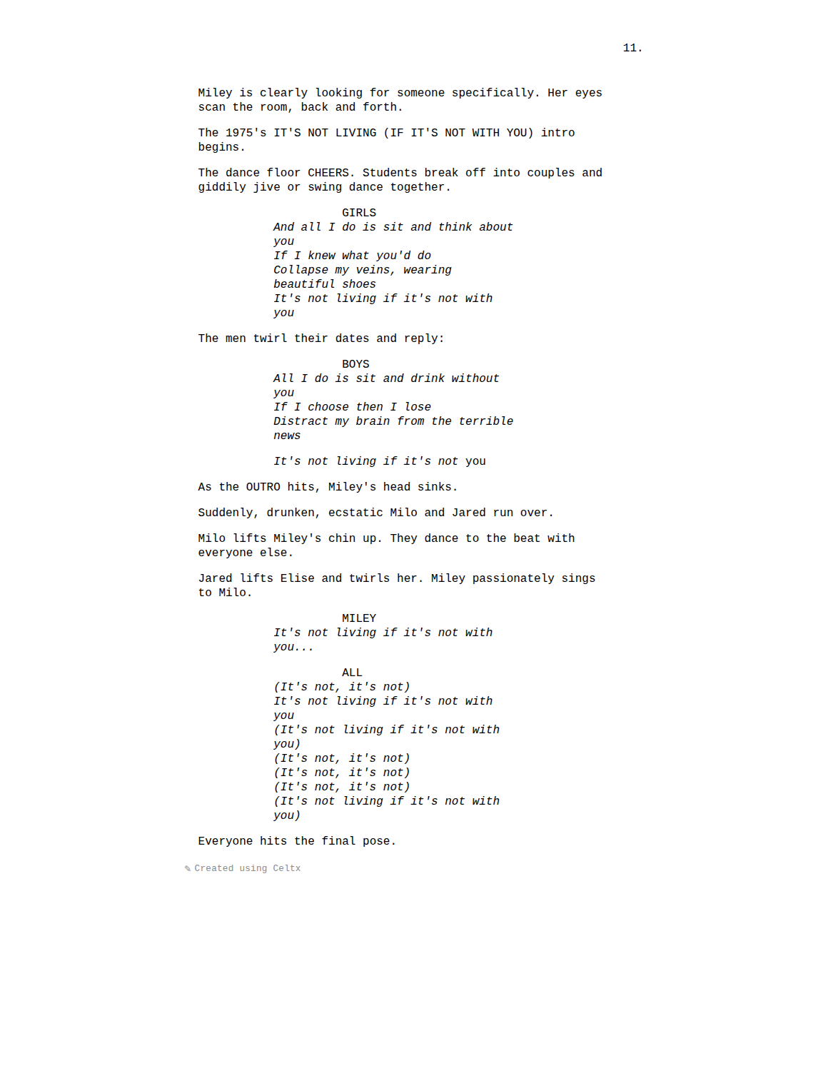11.
Miley is clearly looking for someone specifically. Her eyes scan the room, back and forth.
The 1975's IT'S NOT LIVING (IF IT'S NOT WITH YOU) intro begins.
The dance floor CHEERS. Students break off into couples and giddily jive or swing dance together.
Girls
And all I do is sit and think about you
If I knew what you'd do
Collapse my veins, wearing beautiful shoes
It's not living if it's not with you
The men twirl their dates and reply:
Boys
All I do is sit and drink without you
If I choose then I lose
Distract my brain from the terrible news
It's not living if it's not you
As the OUTRO hits, Miley's head sinks.
Suddenly, drunken, ecstatic Milo and Jared run over.
Milo lifts Miley's chin up. They dance to the beat with everyone else.
Jared lifts Elise and twirls her. Miley passionately sings to Milo.
Miley
It's not living if it's not with you...
All
(It's not, it's not)
It's not living if it's not with you
(It's not living if it's not with you)
(It's not, it's not)
(It's not, it's not)
(It's not, it's not)
(It's not living if it's not with you)
Everyone hits the final pose.
✎Created using Celtx